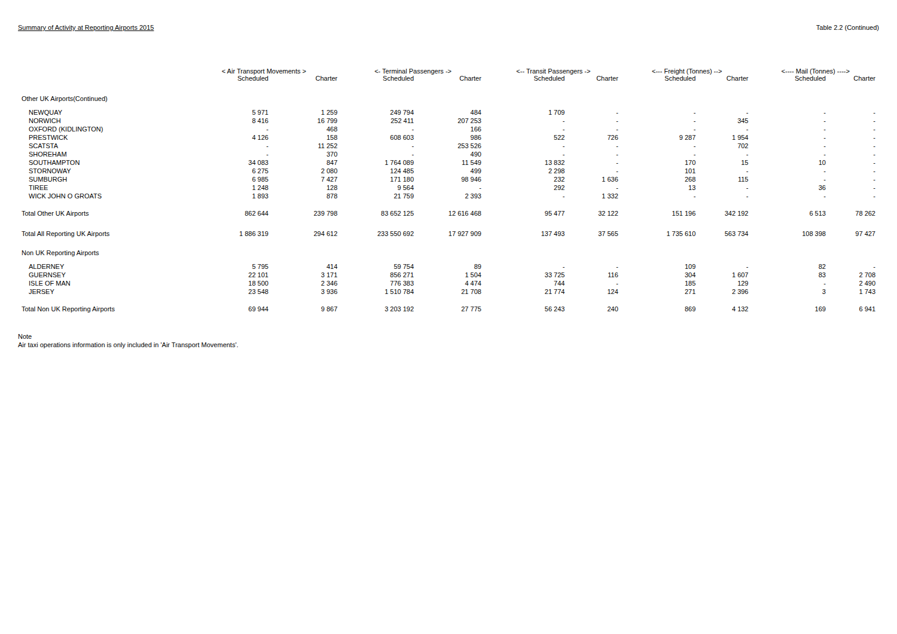Summary of Activity at Reporting Airports 2015
Table 2.2 (Continued)
| | < Air Transport Movements > | <- Terminal Passengers -> | <-- Transit Passengers -> | <--- Freight (Tonnes) --> | <---- Mail (Tonnes) ----> |
| --- | --- | --- | --- | --- | --- |
| | Scheduled | Charter | Scheduled | Charter | Scheduled | Charter | Scheduled | Charter | Scheduled | Charter |
| Other UK Airports(Continued) |
| NEWQUAY | 5 971 | 1 259 | 249 794 | 484 | 1 709 | - | - | - | - | - |
| NORWICH | 8 416 | 16 799 | 252 411 | 207 253 | - | - | - | 345 | - | - |
| OXFORD (KIDLINGTON) | - | 468 | - | 166 | - | - | - | - | - | - |
| PRESTWICK | 4 126 | 158 | 608 603 | 986 | 522 | 726 | 9 287 | 1 954 | - | - |
| SCATSTA | - | 11 252 | - | 253 526 | - | - | - | 702 | - | - |
| SHOREHAM | - | 370 | - | 490 | - | - | - | - | - | - |
| SOUTHAMPTON | 34 083 | 847 | 1 764 089 | 11 549 | 13 832 | - | 170 | 15 | 10 | - |
| STORNOWAY | 6 275 | 2 080 | 124 485 | 499 | 2 298 | - | 101 | - | - | - |
| SUMBURGH | 6 985 | 7 427 | 171 180 | 98 946 | 232 | 1 636 | 268 | 115 | - | - |
| TIREE | 1 248 | 128 | 9 564 | - | 292 | - | 13 | - | 36 | - |
| WICK JOHN O GROATS | 1 893 | 878 | 21 759 | 2 393 | - | 1 332 | - | - | - | - |
| Total Other UK Airports | 862 644 | 239 798 | 83 652 125 | 12 616 468 | 95 477 | 32 122 | 151 196 | 342 192 | 6 513 | 78 262 |
| Total All Reporting UK Airports | 1 886 319 | 294 612 | 233 550 692 | 17 927 909 | 137 493 | 37 565 | 1 735 610 | 563 734 | 108 398 | 97 427 |
| Non UK Reporting Airports |
| ALDERNEY | 5 795 | 414 | 59 754 | 89 | - | - | 109 | - | 82 | - |
| GUERNSEY | 22 101 | 3 171 | 856 271 | 1 504 | 33 725 | 116 | 304 | 1 607 | 83 | 2 708 |
| ISLE OF MAN | 18 500 | 2 346 | 776 383 | 4 474 | 744 | - | 185 | 129 | - | 2 490 |
| JERSEY | 23 548 | 3 936 | 1 510 784 | 21 708 | 21 774 | 124 | 271 | 2 396 | 3 | 1 743 |
| Total Non UK Reporting Airports | 69 944 | 9 867 | 3 203 192 | 27 775 | 56 243 | 240 | 869 | 4 132 | 169 | 6 941 |
Note
Air taxi operations information is only included in 'Air Transport Movements'.